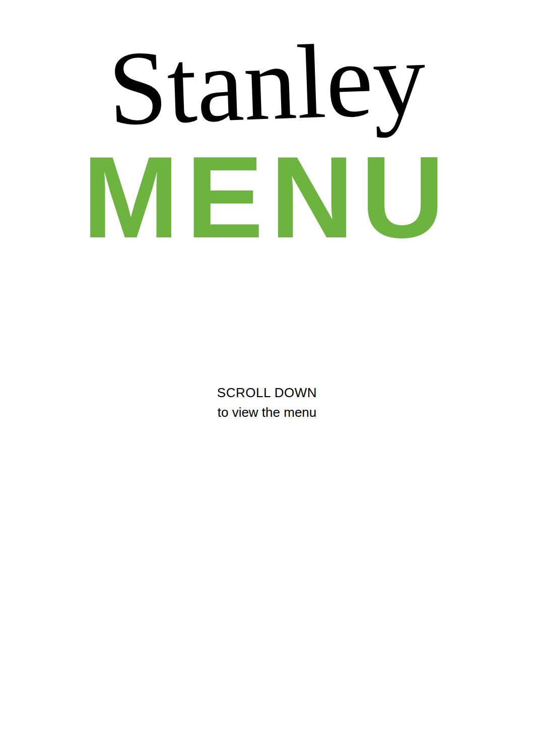MENU
Stanley
Scroll down to view the menu